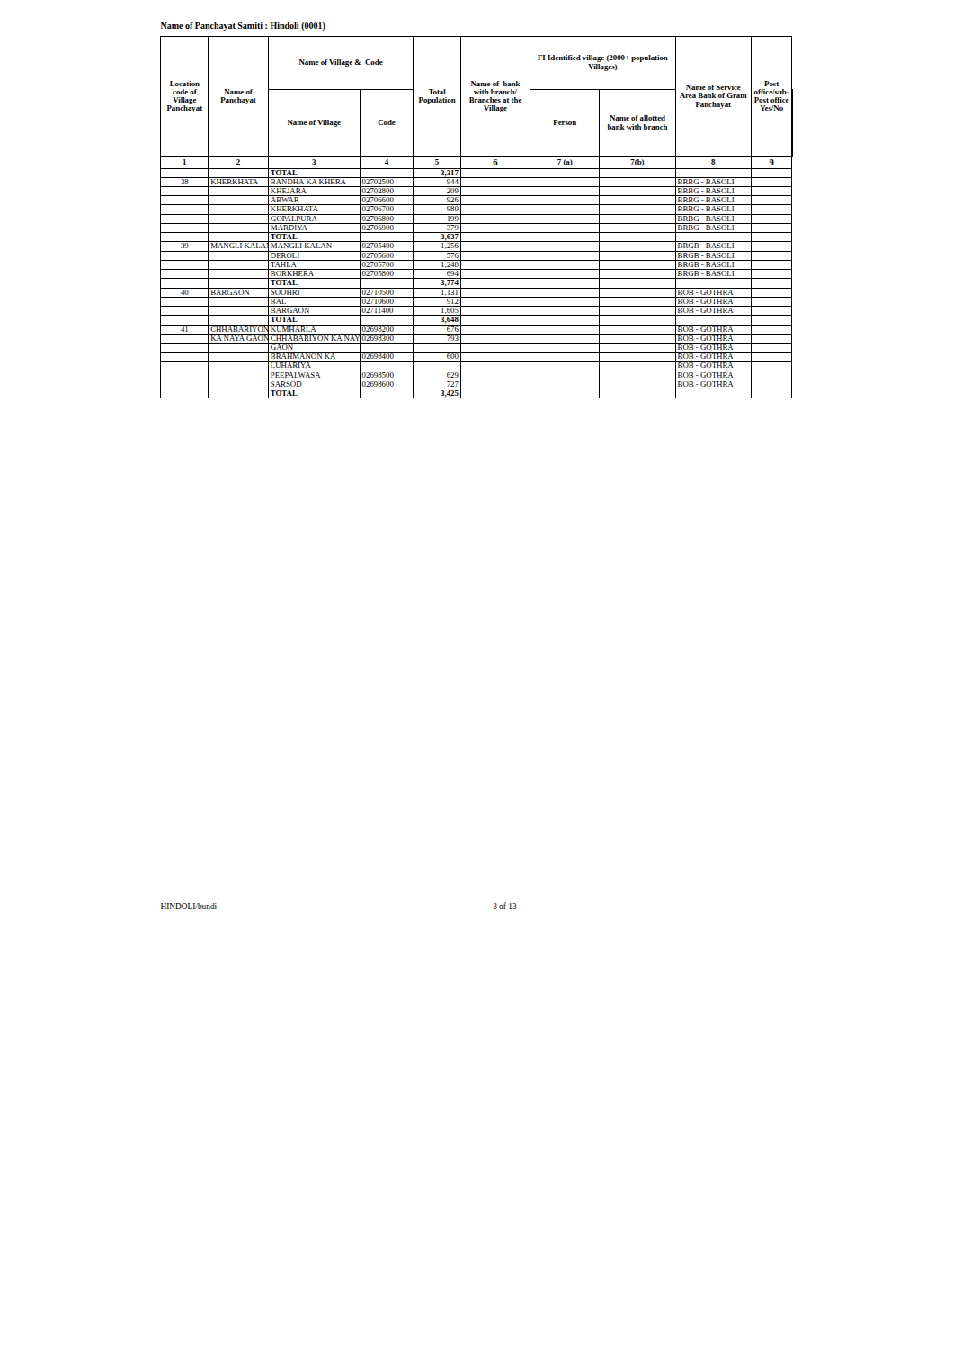Name of Panchayat Samiti : Hindoli (0001)
| Location code of Village Panchayat | Name of Panchayat | Name of Village & Code | Total Population | Name of bank with branch/ Branches at the Village | FI Identified village (2000+ population Villages) | Name of Service Area Bank of Gram Panchayat | Post office/sub-Post office Yes/No |
| --- | --- | --- | --- | --- | --- | --- | --- |
| Name of Village | Code | Person | Name of allotted bank with branch | Proposed/existing delivery mode of Banking Services i.e. BC/ATM/Branch |
| 1 | 2 | 3 | 4 | 5 | 6 | 7 (a) | 7(b) | 8 | 9 |
| | | TOTAL | | 3,317 | | | | | |
| 38 | KHERKHATA | BANDHA KA KHERA | 02702500 | 944 | | | | BRBG - BASOLI | |
| | | KHEJARA | 02702800 | 209 | | | | BRBG - BASOLI | |
| | | ABWAR | 02706600 | 926 | | | | BRBG - BASOLI | |
| | | KHERKHATA | 02706700 | 980 | | | | BRBG - BASOLI | |
| | | GOPALPURA | 02706800 | 199 | | | | BRBG - BASOLI | |
| | | MARDIYA | 02706900 | 379 | | | | BRBG - BASOLI | |
| | | TOTAL | | 3,637 | | | | | |
| 39 | MANGLI KALAN | MANGLI KALAN | 02705400 | 1,256 | | | | BRGB - BASOLI | |
| | | DEROLI | 02705600 | 576 | | | | BRGB - BASOLI | |
| | | TAHLA | 02705700 | 1,248 | | | | BRGB - BASOLI | |
| | | BORKHERA | 02705800 | 694 | | | | BRGB - BASOLI | |
| | | TOTAL | | 3,774 | | | | | |
| 40 | BARGAON | SOOHRI | 02710500 | 1,131 | | | | BOB - GOTHRA | |
| | | BAL | 02710600 | 912 | | | | BOB - GOTHRA | |
| | | BARGAON | 02711400 | 1,605 | | | | BOB - GOTHRA | |
| | | TOTAL | | 3,648 | | | | | |
| 41 | CHHABARIYON | KUMHARLA | 02698200 | 676 | | | | BOB - GOTHRA | |
| | KA NAYA GAON | CHHABARIYON KA NAYA | 02698300 | 793 | | | | BOB - GOTHRA | |
| | | GAON | | | | | | BOB - GOTHRA | |
| | | BRAHMANON KA | 02698400 | 600 | | | | BOB - GOTHRA | |
| | | LUHARIYA | | | | | | BOB - GOTHRA | |
| | | PEEPALWASA | 02698500 | 629 | | | | BOB - GOTHRA | |
| | | SARSOD | 02698600 | 727 | | | | BOB - GOTHRA | |
| | | TOTAL | | 3,425 | | | | | |
HINDOLI/bundi
3 of 13